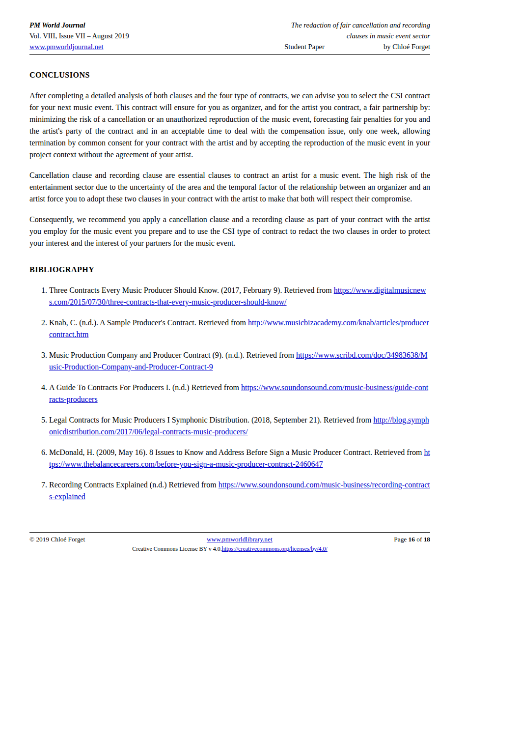PM World Journal
Vol. VIII, Issue VII – August 2019
www.pmworldjournal.net
The redaction of fair cancellation and recording
clauses in music event sector
Student Paperby Chloé Forget
CONCLUSIONS
After completing a detailed analysis of both clauses and the four type of contracts, we can advise you to select the CSI contract for your next music event. This contract will ensure for you as organizer, and for the artist you contract, a fair partnership by: minimizing the risk of a cancellation or an unauthorized reproduction of the music event, forecasting fair penalties for you and the artist's party of the contract and in an acceptable time to deal with the compensation issue, only one week, allowing termination by common consent for your contract with the artist and by accepting the reproduction of the music event in your project context without the agreement of your artist.
Cancellation clause and recording clause are essential clauses to contract an artist for a music event. The high risk of the entertainment sector due to the uncertainty of the area and the temporal factor of the relationship between an organizer and an artist force you to adopt these two clauses in your contract with the artist to make that both will respect their compromise.
Consequently, we recommend you apply a cancellation clause and a recording clause as part of your contract with the artist you employ for the music event you prepare and to use the CSI type of contract to redact the two clauses in order to protect your interest and the interest of your partners for the music event.
BIBLIOGRAPHY
Three Contracts Every Music Producer Should Know. (2017, February 9). Retrieved from https://www.digitalmusicnews.com/2015/07/30/three-contracts-that-every-music-producer-should-know/
Knab, C. (n.d.). A Sample Producer's Contract. Retrieved from http://www.musicbizacademy.com/knab/articles/producercontract.htm
Music Production Company and Producer Contract (9). (n.d.). Retrieved from https://www.scribd.com/doc/34983638/Music-Production-Company-and-Producer-Contract-9
A Guide To Contracts For Producers I. (n.d.) Retrieved from https://www.soundonsound.com/music-business/guide-contracts-producers
Legal Contracts for Music Producers I Symphonic Distribution. (2018, September 21). Retrieved from http://blog.symphonicdistribution.com/2017/06/legal-contracts-music-producers/
McDonald, H. (2009, May 16). 8 Issues to Know and Address Before Sign a Music Producer Contract. Retrieved from https://www.thebalancecareers.com/before-you-sign-a-music-producer-contract-2460647
Recording Contracts Explained (n.d.) Retrieved from https://www.soundonsound.com/music-business/recording-contracts-explained
© 2019 Chloé Forget
www.pmworldlibrary.net
Page 16 of 18
Creative Commons License BY v 4.0.https://creativecommons.org/licenses/by/4.0/